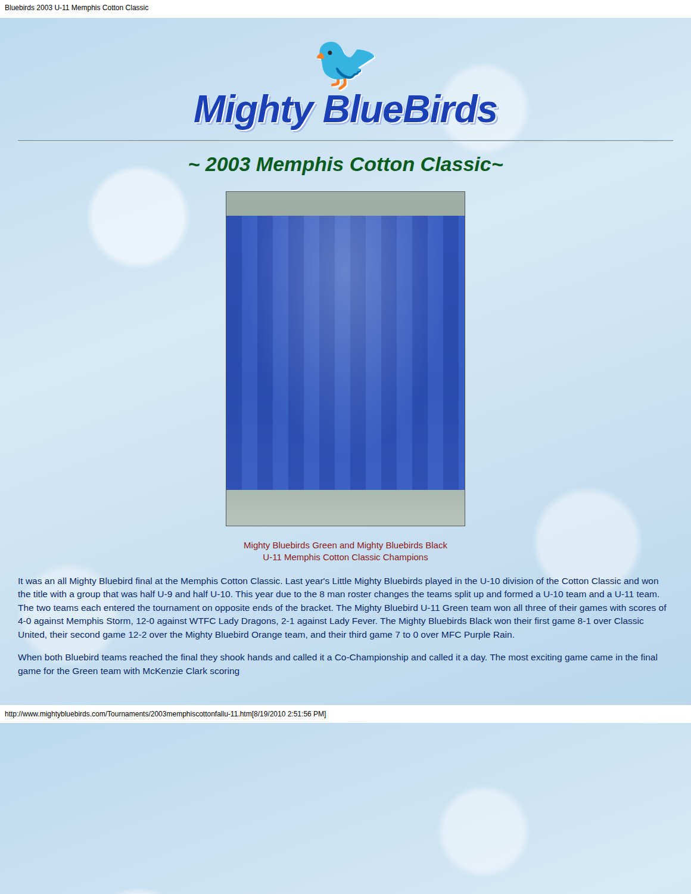Bluebirds 2003 U-11 Memphis Cotton Classic
🐦
Mighty BlueBirds
~ 2003 Memphis Cotton Classic~
Mighty Bluebirds Green and Mighty Bluebirds Black
U-11 Memphis Cotton Classic Champions
It was an all Mighty Bluebird final at the Memphis Cotton Classic. Last year's Little Mighty Bluebirds played in the U-10 division of the Cotton Classic and won the title with a group that was half U-9 and half U-10. This year due to the 8 man roster changes the teams split up and formed a U-10 team and a U-11 team. The two teams each entered the tournament on opposite ends of the bracket. The Mighty Bluebird U-11 Green team won all three of their games with scores of 4-0 against Memphis Storm, 12-0 against WTFC Lady Dragons, 2-1 against Lady Fever. The Mighty Bluebirds Black won their first game 8-1 over Classic United, their second game 12-2 over the Mighty Bluebird Orange team, and their third game 7 to 0 over MFC Purple Rain.
When both Bluebird teams reached the final they shook hands and called it a Co-Championship and called it a day. The most exciting game came in the final game for the Green team with McKenzie Clark scoring
http://www.mightybluebirds.com/Tournaments/2003memphiscottonfallu-11.htm[8/19/2010 2:51:56 PM]